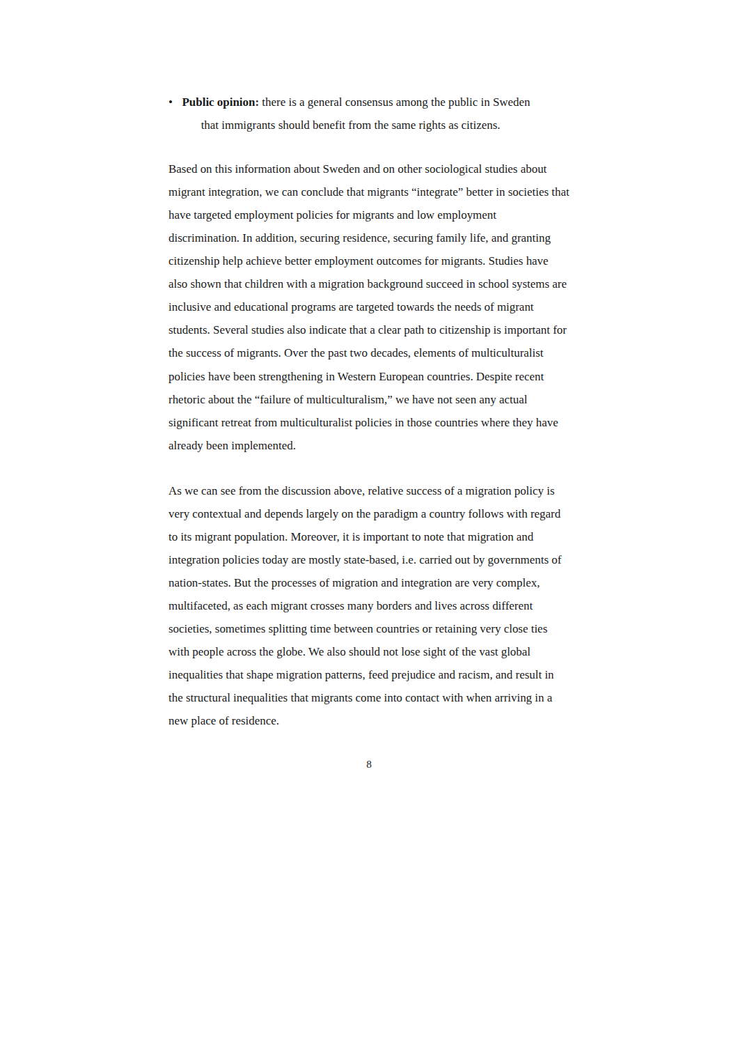Public opinion: there is a general consensus among the public in Swedenthat immigrants should benefit from the same rights as citizens.
Based on this information about Sweden and on other sociological studies about migrant integration, we can conclude that migrants “integrate” better in societies that have targeted employment policies for migrants and low employment discrimination. In addition, securing residence, securing family life, and granting citizenship help achieve better employment outcomes for migrants. Studies have also shown that children with a migration background succeed in school systems are inclusive and educational programs are targeted towards the needs of migrant students. Several studies also indicate that a clear path to citizenship is important for the success of migrants. Over the past two decades, elements of multiculturalist policies have been strengthening in Western European countries. Despite recent rhetoric about the “failure of multiculturalism,” we have not seen any actual significant retreat from multiculturalist policies in those countries where they have already been implemented.
As we can see from the discussion above, relative success of a migration policy is very contextual and depends largely on the paradigm a country follows with regard to its migrant population. Moreover, it is important to note that migration and integration policies today are mostly state-based, i.e. carried out by governments of nation-states. But the processes of migration and integration are very complex, multifaceted, as each migrant crosses many borders and lives across different societies, sometimes splitting time between countries or retaining very close ties with people across the globe. We also should not lose sight of the vast global inequalities that shape migration patterns, feed prejudice and racism, and result in the structural inequalities that migrants come into contact with when arriving in a new place of residence.
8